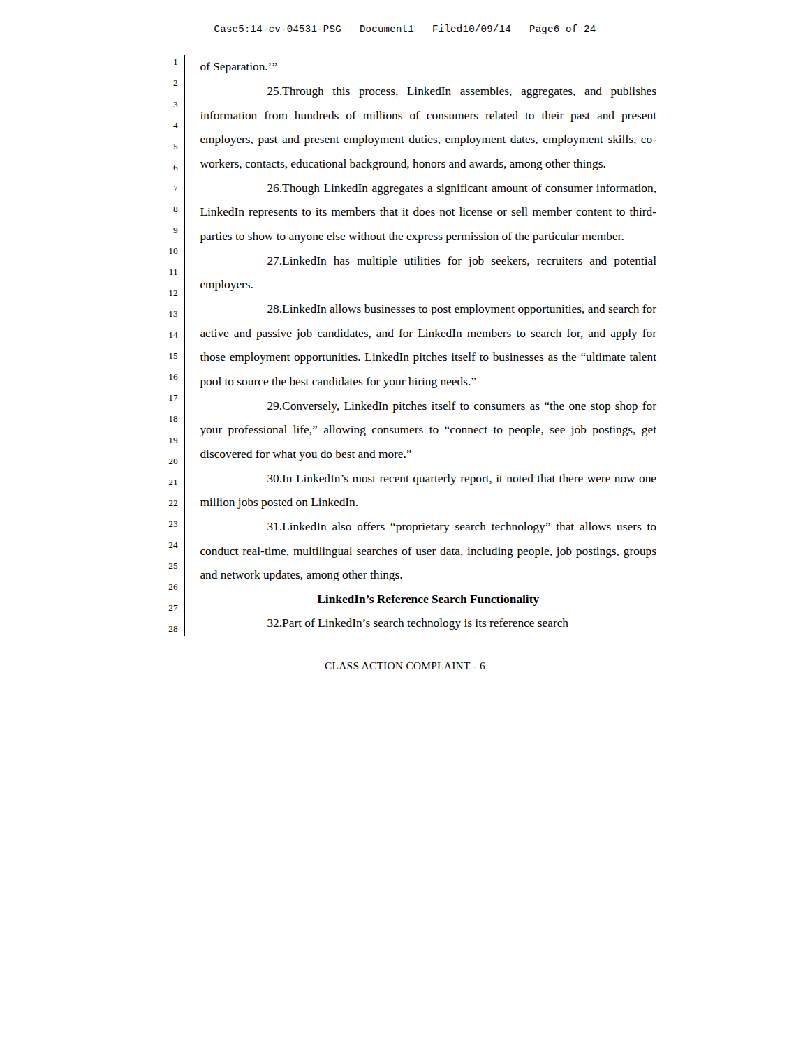Case5:14-cv-04531-PSG Document1 Filed10/09/14 Page6 of 24
12345678910111213141516171819202122232425262728
of Separation.’”
25. Through this process, LinkedIn assembles, aggregates, and publishes information from hundreds of millions of consumers related to their past and present employers, past and present employment duties, employment dates, employment skills, co-workers, contacts, educational background, honors and awards, among other things.
26. Though LinkedIn aggregates a significant amount of consumer information, LinkedIn represents to its members that it does not license or sell member content to third-parties to show to anyone else without the express permission of the particular member.
27. LinkedIn has multiple utilities for job seekers, recruiters and potential employers.
28. LinkedIn allows businesses to post employment opportunities, and search for active and passive job candidates, and for LinkedIn members to search for, and apply for those employment opportunities. LinkedIn pitches itself to businesses as the “ultimate talent pool to source the best candidates for your hiring needs.”
29. Conversely, LinkedIn pitches itself to consumers as “the one stop shop for your professional life,” allowing consumers to “connect to people, see job postings, get discovered for what you do best and more.”
30. In LinkedIn’s most recent quarterly report, it noted that there were now one million jobs posted on LinkedIn.
31. LinkedIn also offers “proprietary search technology” that allows users to conduct real-time, multilingual searches of user data, including people, job postings, groups and network updates, among other things.
LinkedIn’s Reference Search Functionality
32. Part of LinkedIn’s search technology is its reference search
CLASS ACTION COMPLAINT - 6